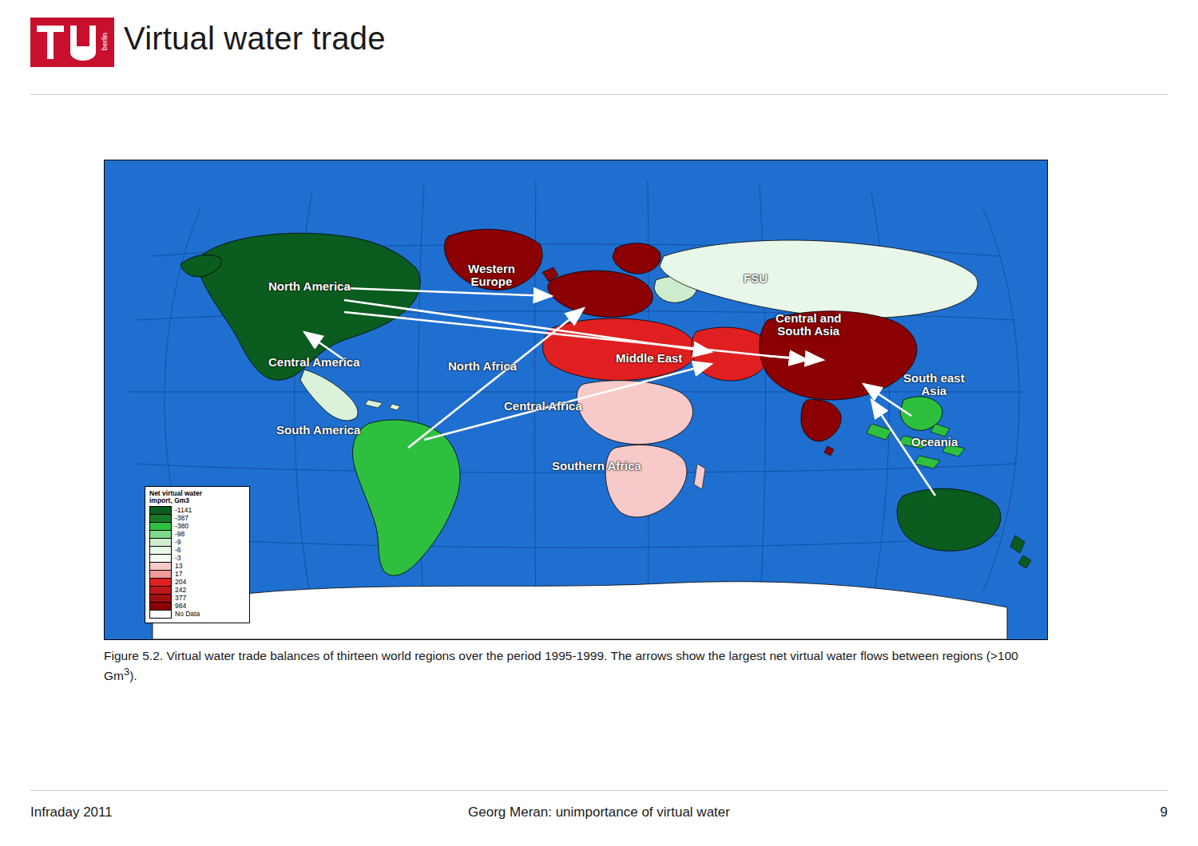berlin
Virtual water trade
North America
Western
Europe
FSU
Central and
South Asia
Central America
North Africa
Middle East
South east
Asia
Central Africa
South America
Oceania
Southern Africa
Net virtual water
import, Gm3
| | -1141 |
| | -387 |
| | -380 |
| | -98 |
| | -9 |
| | -6 |
| | -3 |
| | 13 |
| | 17 |
| | 204 |
| | 242 |
| | 377 |
| | 984 |
| | No Data |
Figure 5.2. Virtual water trade balances of thirteen world regions over the period 1995-1999. The arrows show the largest net virtual water flows between regions (>100 Gm3).
Infraday 2011
Georg Meran: unimportance of virtual water
9